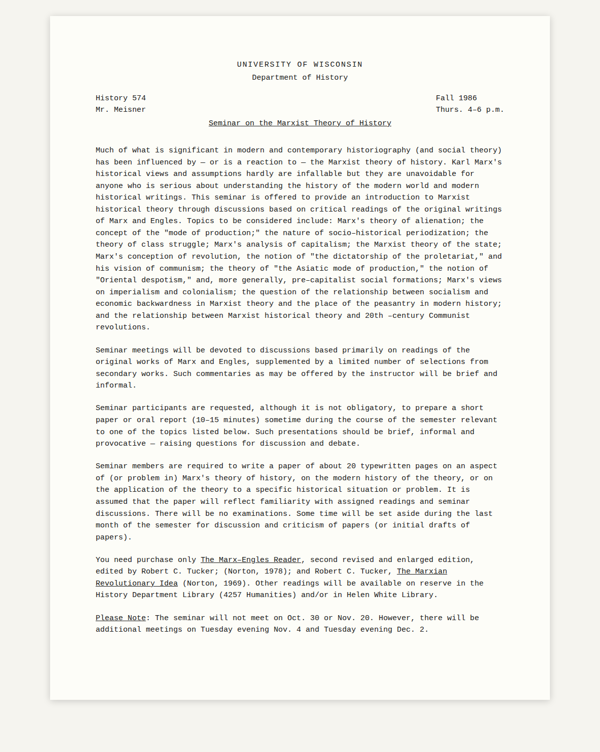UNIVERSITY OF WISCONSIN
Department of History
History 574 Mr. Meisner
Fall 1986 Thurs. 4–6 p.m.
Seminar on the Marxist Theory of History
Much of what is significant in modern and contemporary historiography (and social theory) has been influenced by — or is a reaction to — the Marxist theory of history. Karl Marx's historical views and assumptions hardly are infallable but they are unavoidable for anyone who is serious about understanding the history of the modern world and modern historical writings. This seminar is offered to provide an introduction to Marxist historical theory through discussions based on critical readings of the original writings of Marx and Engles. Topics to be considered include: Marx's theory of alienation; the concept of the "mode of production;" the nature of socio–historical periodization; the theory of class struggle; Marx's analysis of capitalism; the Marxist theory of the state; Marx's conception of revolution, the notion of "the dictatorship of the proletariat," and his vision of communism; the theory of "the Asiatic mode of production," the notion of "Oriental despotism," and, more generally, pre–capitalist social formations; Marx's views on imperialism and colonialism; the question of the relationship between socialism and economic backwardness in Marxist theory and the place of the peasantry in modern history; and the relationship between Marxist historical theory and 20th –century Communist revolutions.
Seminar meetings will be devoted to discussions based primarily on readings of the original works of Marx and Engles, supplemented by a limited number of selections from secondary works. Such commentaries as may be offered by the instructor will be brief and informal.
Seminar participants are requested, although it is not obligatory, to prepare a short paper or oral report (10–15 minutes) sometime during the course of the semester relevant to one of the topics listed below. Such presentations should be brief, informal and provocative — raising questions for discussion and debate.
Seminar members are required to write a paper of about 20 typewritten pages on an aspect of (or problem in) Marx's theory of history, on the modern history of the theory, or on the application of the theory to a specific historical situation or problem. It is assumed that the paper will reflect familiarity with assigned readings and seminar discussions. There will be no examinations. Some time will be set aside during the last month of the semester for discussion and criticism of papers (or initial drafts of papers).
You need purchase only The Marx–Engles Reader, second revised and enlarged edition, edited by Robert C. Tucker; (Norton, 1978); and Robert C. Tucker, The Marxian Revolutionary Idea (Norton, 1969). Other readings will be available on reserve in the History Department Library (4257 Humanities) and/or in Helen White Library.
Please Note: The seminar will not meet on Oct. 30 or Nov. 20. However, there will be additional meetings on Tuesday evening Nov. 4 and Tuesday evening Dec. 2.